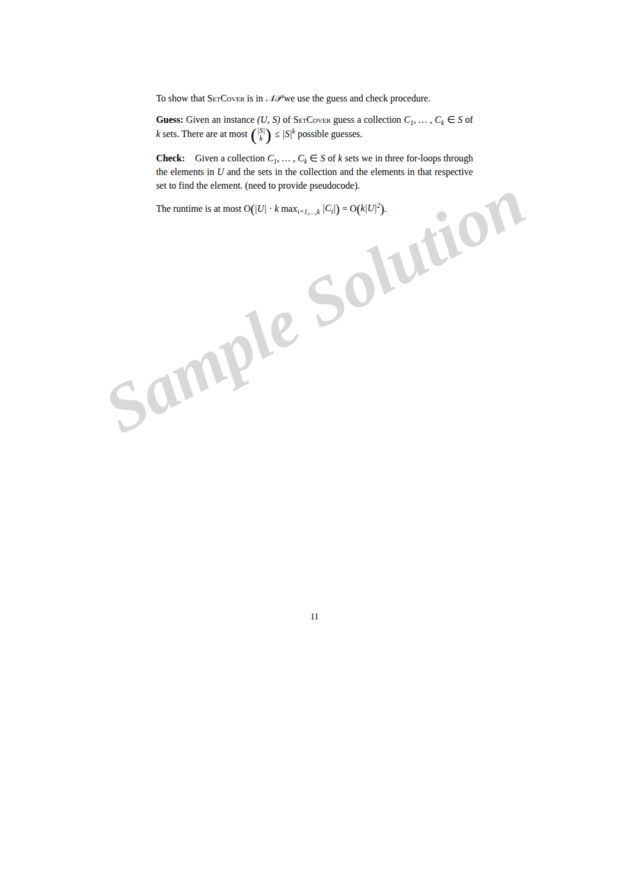Sample Solution
To show that SetCover is in 𝒩𝒫 we use the guess and check procedure.
Guess: Given an instance (U, S) of SetCover guess a collection C1, … , Ck ∈ S of k sets. There are at most (|S|
k) ≤ |S|k possible guesses.
Check: Given a collection C1, … , Ck ∈ S of k sets we in three for-loops through the elements in U and the sets in the collection and the elements in that respective set to find the element. (need to provide pseudocode).
The runtime is at most O(|U| · k maxi=1,…,k |Ci|) = O(k|U|2).
11